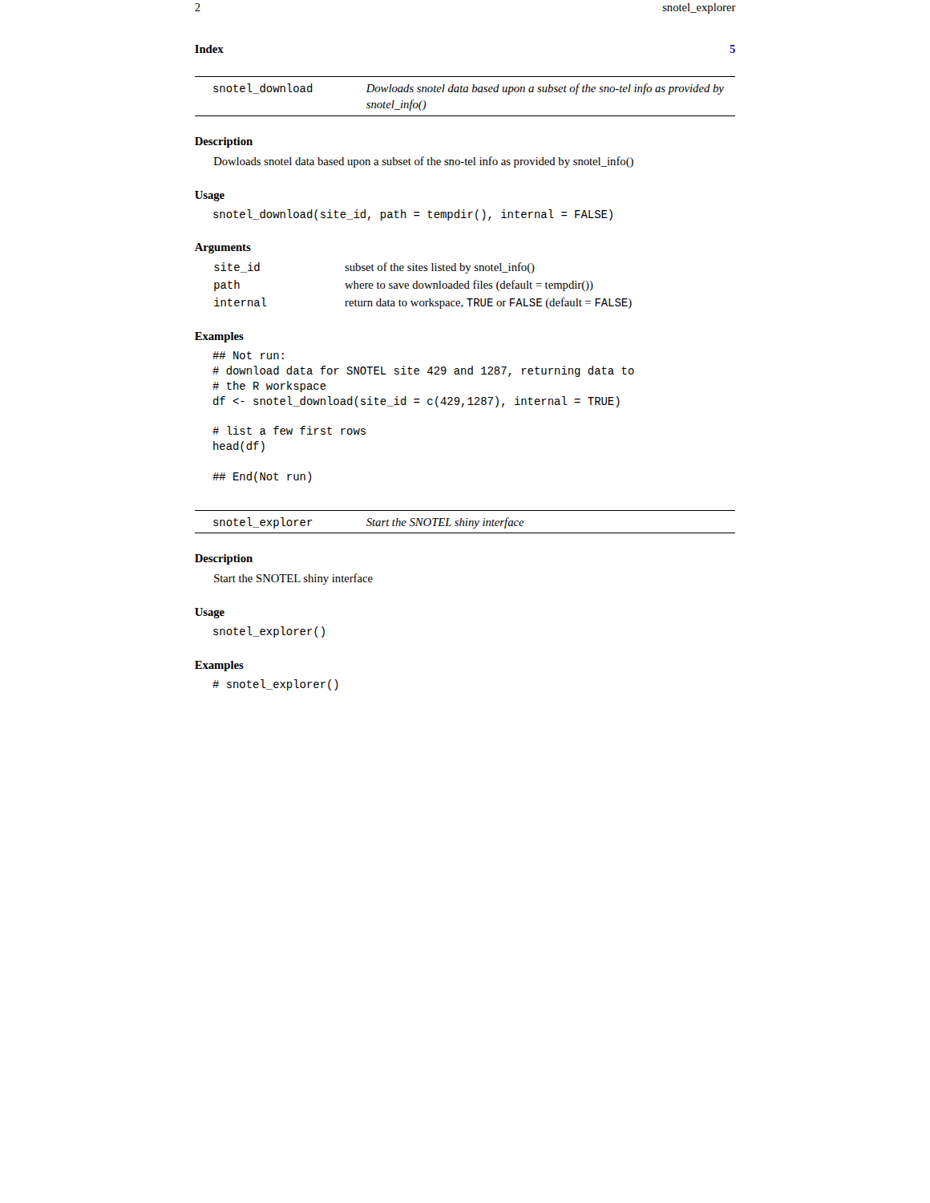2 snotel_explorer
Index 5
snotel_download Dowloads snotel data based upon a subset of the sno-tel info as provided by snotel_info()
Description
Dowloads snotel data based upon a subset of the sno-tel info as provided by snotel_info()
Usage
snotel_download(site_id, path = tempdir(), internal = FALSE)
Arguments
site_id
subset of the sites listed by snotel_info()
path
where to save downloaded files (default = tempdir())
internal
return data to workspace, TRUE or FALSE (default = FALSE)
Examples
## Not run: 
# download data for SNOTEL site 429 and 1287, returning data to
# the R workspace
df <- snotel_download(site_id = c(429,1287), internal = TRUE)

# list a few first rows
head(df)

## End(Not run)
snotel_explorer Start the SNOTEL shiny interface
Description
Start the SNOTEL shiny interface
Usage
snotel_explorer()
Examples
# snotel_explorer()